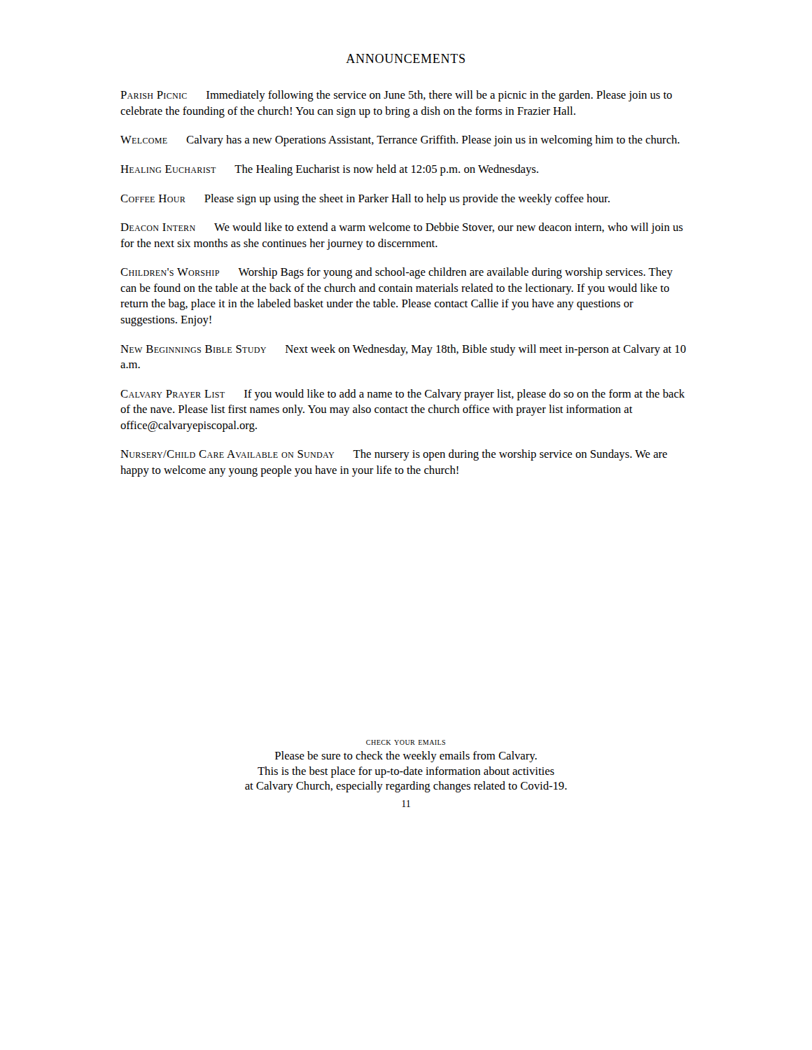ANNOUNCEMENTS
Parish Picnic Immediately following the service on June 5th, there will be a picnic in the garden. Please join us to celebrate the founding of the church! You can sign up to bring a dish on the forms in Frazier Hall.
Welcome Calvary has a new Operations Assistant, Terrance Griffith. Please join us in welcoming him to the church.
Healing Eucharist The Healing Eucharist is now held at 12:05 p.m. on Wednesdays.
Coffee Hour Please sign up using the sheet in Parker Hall to help us provide the weekly coffee hour.
Deacon Intern We would like to extend a warm welcome to Debbie Stover, our new deacon intern, who will join us for the next six months as she continues her journey to discernment.
Children's Worship Worship Bags for young and school-age children are available during worship services. They can be found on the table at the back of the church and contain materials related to the lectionary. If you would like to return the bag, place it in the labeled basket under the table. Please contact Callie if you have any questions or suggestions. Enjoy!
New Beginnings Bible Study Next week on Wednesday, May 18th, Bible study will meet in-person at Calvary at 10 a.m.
Calvary Prayer List If you would like to add a name to the Calvary prayer list, please do so on the form at the back of the nave. Please list first names only. You may also contact the church office with prayer list information at office@calvaryepiscopal.org.
Nursery/Child Care Available on Sunday The nursery is open during the worship service on Sundays. We are happy to welcome any young people you have in your life to the church!
check your emails
Please be sure to check the weekly emails from Calvary.
This is the best place for up-to-date information about activities
at Calvary Church, especially regarding changes related to Covid-19.
11